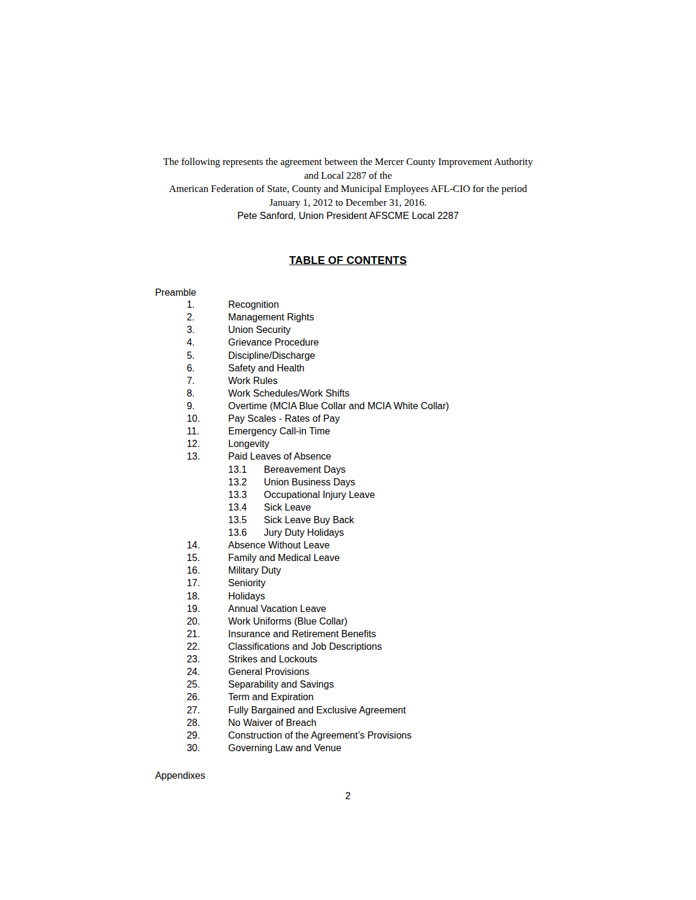The following represents the agreement between the Mercer County Improvement Authority and Local 2287 of the
American Federation of State, County and Municipal Employees AFL-CIO for the period January 1, 2012 to December 31, 2016.
Pete Sanford, Union President AFSCME Local 2287
TABLE OF CONTENTS
Preamble
1. Recognition
2. Management Rights
3. Union Security
4. Grievance Procedure
5. Discipline/Discharge
6. Safety and Health
7. Work Rules
8. Work Schedules/Work Shifts
9. Overtime (MCIA Blue Collar and MCIA White Collar)
10. Pay Scales - Rates of Pay
11. Emergency Call-in Time
12. Longevity
13. Paid Leaves of Absence
13.1 Bereavement Days
13.2 Union Business Days
13.3 Occupational Injury Leave
13.4 Sick Leave
13.5 Sick Leave Buy Back
13.6 Jury Duty Holidays
14. Absence Without Leave
15. Family and Medical Leave
16. Military Duty
17. Seniority
18. Holidays
19. Annual Vacation Leave
20. Work Uniforms (Blue Collar)
21. Insurance and Retirement Benefits
22. Classifications and Job Descriptions
23. Strikes and Lockouts
24. General Provisions
25. Separability and Savings
26. Term and Expiration
27. Fully Bargained and Exclusive Agreement
28. No Waiver of Breach
29. Construction of the Agreement’s Provisions
30. Governing Law and Venue
Appendixes
2